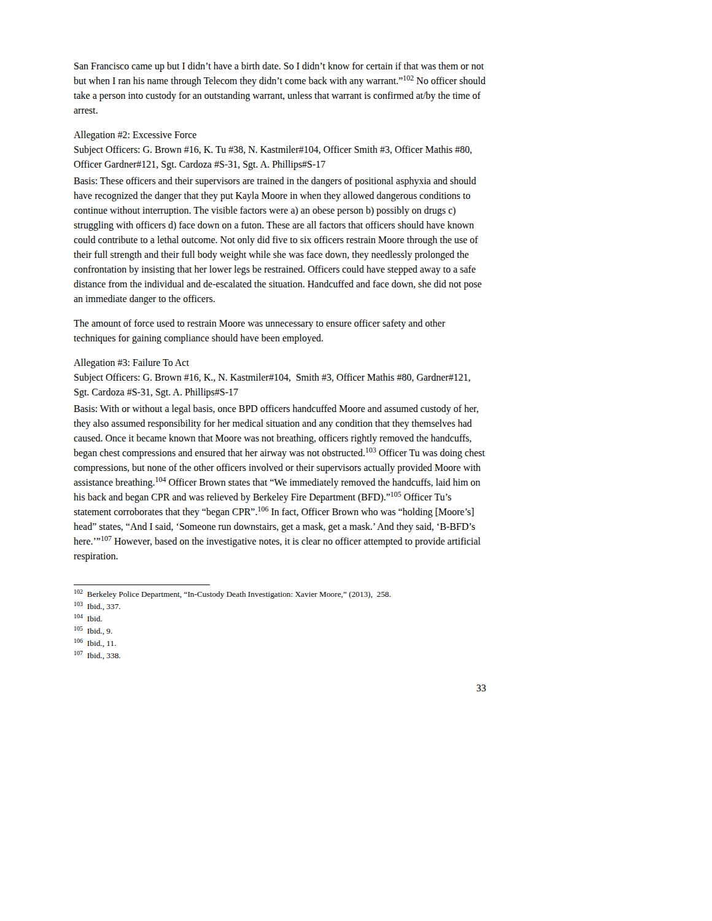San Francisco came up but I didn’t have a birth date. So I didn’t know for certain if that was them or not but when I ran his name through Telecom they didn’t come back with any warrant.”102 No officer should take a person into custody for an outstanding warrant, unless that warrant is confirmed at/by the time of arrest.
Allegation #2: Excessive Force
Subject Officers: G. Brown #16, K. Tu #38, N. Kastmiler#104, Officer Smith #3, Officer Mathis #80, Officer Gardner#121, Sgt. Cardoza #S-31, Sgt. A. Phillips#S-17
Basis: These officers and their supervisors are trained in the dangers of positional asphyxia and should have recognized the danger that they put Kayla Moore in when they allowed dangerous conditions to continue without interruption. The visible factors were a) an obese person b) possibly on drugs c) struggling with officers d) face down on a futon. These are all factors that officers should have known could contribute to a lethal outcome. Not only did five to six officers restrain Moore through the use of their full strength and their full body weight while she was face down, they needlessly prolonged the confrontation by insisting that her lower legs be restrained. Officers could have stepped away to a safe distance from the individual and de-escalated the situation. Handcuffed and face down, she did not pose an immediate danger to the officers.
The amount of force used to restrain Moore was unnecessary to ensure officer safety and other techniques for gaining compliance should have been employed.
Allegation #3: Failure To Act
Subject Officers: G. Brown #16, K., N. Kastmiler#104, Smith #3, Officer Mathis #80, Gardner#121, Sgt. Cardoza #S-31, Sgt. A. Phillips#S-17
Basis: With or without a legal basis, once BPD officers handcuffed Moore and assumed custody of her, they also assumed responsibility for her medical situation and any condition that they themselves had caused. Once it became known that Moore was not breathing, officers rightly removed the handcuffs, began chest compressions and ensured that her airway was not obstructed.103 Officer Tu was doing chest compressions, but none of the other officers involved or their supervisors actually provided Moore with assistance breathing.104 Officer Brown states that “We immediately removed the handcuffs, laid him on his back and began CPR and was relieved by Berkeley Fire Department (BFD).”105 Officer Tu’s statement corroborates that they “began CPR”.106 In fact, Officer Brown who was “holding [Moore’s] head” states, “And I said, ‘Someone run downstairs, get a mask, get a mask.’ And they said, ‘B-BFD’s here.’”107 However, based on the investigative notes, it is clear no officer attempted to provide artificial respiration.
102 Berkeley Police Department, “In-Custody Death Investigation: Xavier Moore,” (2013), 258.
103 Ibid., 337.
104 Ibid.
105 Ibid., 9.
106 Ibid., 11.
107 Ibid., 338.
33